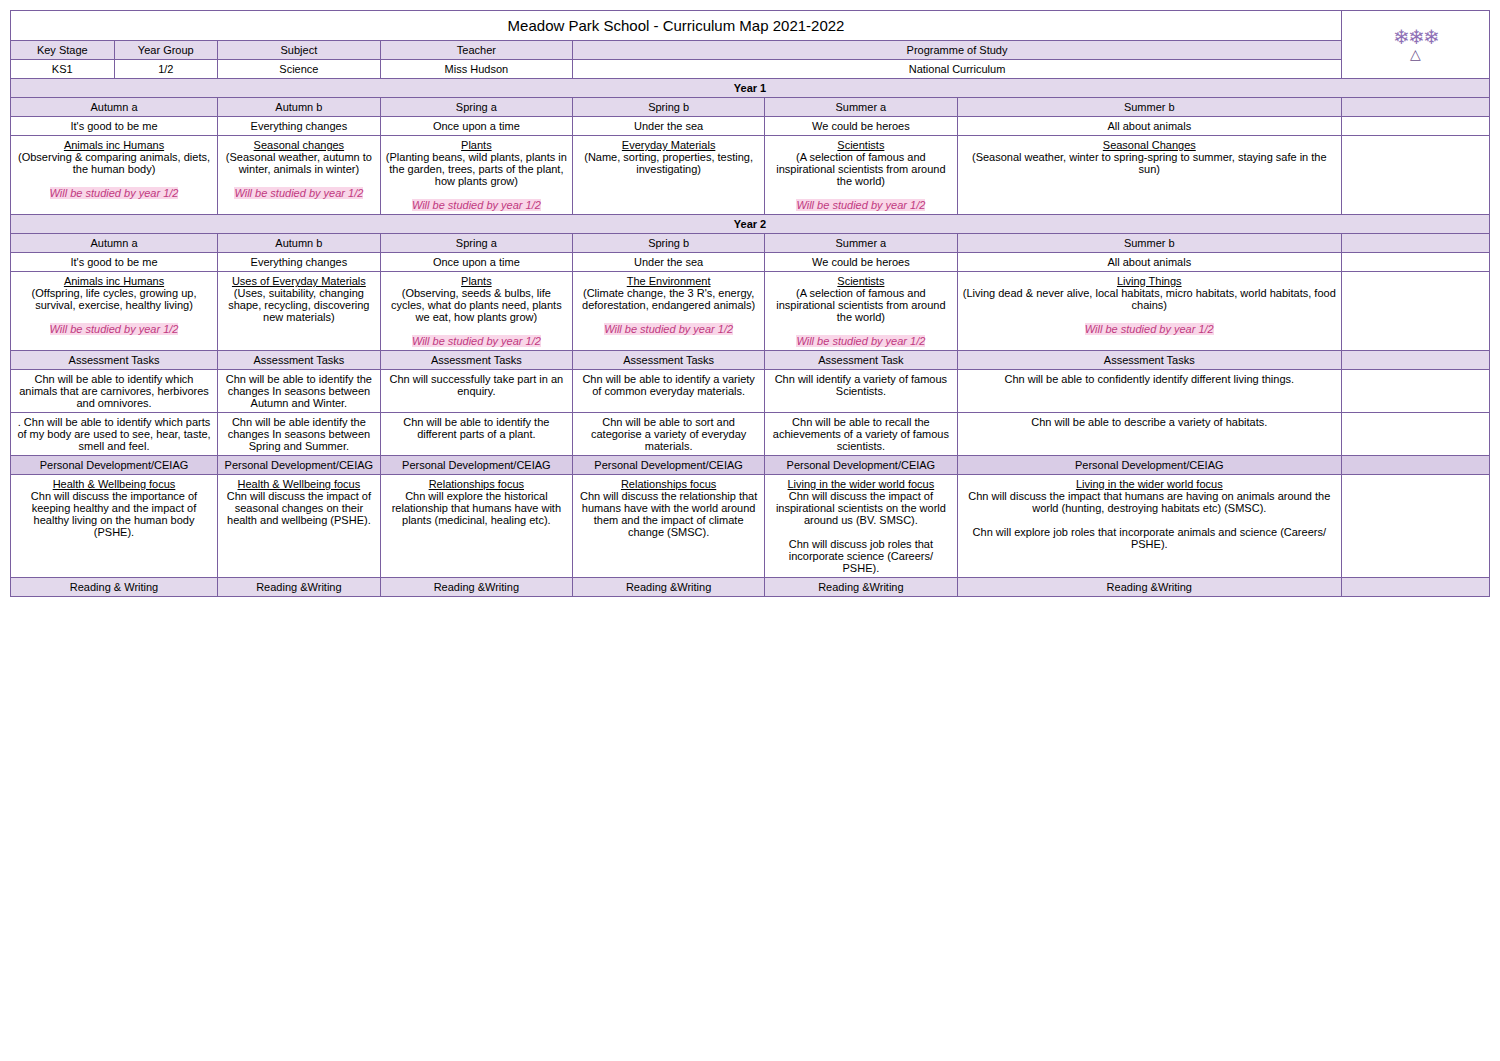| Meadow Park School - Curriculum Map 2021-2022 | ❄❄❄ △ |
| Key Stage | Year Group | Subject | Teacher | Programme of Study |
| KS1 | 1/2 | Science | Miss Hudson | National Curriculum |
| Year 1 |
| Autumn a | Autumn b | Spring a | Spring b | Summer a | Summer b | |
| It's good to be me | Everything changes | Once upon a time | Under the sea | We could be heroes | All about animals | |
| Animals inc Humans (Observing & comparing animals, diets, the human body) Will be studied by year 1/2 | Seasonal changes (Seasonal weather, autumn to winter, animals in winter) Will be studied by year 1/2 | Plants (Planting beans, wild plants, plants in the garden, trees, parts of the plant, how plants grow) Will be studied by year 1/2 | Everyday Materials (Name, sorting, properties, testing, investigating) | Scientists (A selection of famous and inspirational scientists from around the world) Will be studied by year 1/2 | Seasonal Changes (Seasonal weather, winter to spring-spring to summer, staying safe in the sun) | |
| Year 2 |
| Autumn a | Autumn b | Spring a | Spring b | Summer a | Summer b | |
| It's good to be me | Everything changes | Once upon a time | Under the sea | We could be heroes | All about animals | |
| Animals inc Humans (Offspring, life cycles, growing up, survival, exercise, healthy living) Will be studied by year 1/2 | Uses of Everyday Materials (Uses, suitability, changing shape, recycling, discovering new materials) | Plants (Observing, seeds & bulbs, life cycles, what do plants need, plants we eat, how plants grow) Will be studied by year 1/2 | The Environment (Climate change, the 3 R's, energy, deforestation, endangered animals) Will be studied by year 1/2 | Scientists (A selection of famous and inspirational scientists from around the world) Will be studied by year 1/2 | Living Things (Living dead & never alive, local habitats, micro habitats, world habitats, food chains) Will be studied by year 1/2 | |
| Assessment Tasks | Assessment Tasks | Assessment Tasks | Assessment Tasks | Assessment Task | Assessment Tasks | |
| Chn will be able to identify which animals that are carnivores, herbivores and omnivores. | Chn will be able to identify the changes In seasons between Autumn and Winter. | Chn will successfully take part in an enquiry. | Chn will be able to identify a variety of common everyday materials. | Chn will identify a variety of famous Scientists. | Chn will be able to confidently identify different living things. | |
| . Chn will be able to identify which parts of my body are used to see, hear, taste, smell and feel. | Chn will be able identify the changes In seasons between Spring and Summer. | Chn will be able to identify the different parts of a plant. | Chn will be able to sort and categorise a variety of everyday materials. | Chn will be able to recall the achievements of a variety of famous scientists. | Chn will be able to describe a variety of habitats. | |
| Personal Development/CEIAG | Personal Development/CEIAG | Personal Development/CEIAG | Personal Development/CEIAG | Personal Development/CEIAG | Personal Development/CEIAG | |
| Health & Wellbeing focus Chn will discuss the importance of keeping healthy and the impact of healthy living on the human body (PSHE). | Health & Wellbeing focus Chn will discuss the impact of seasonal changes on their health and wellbeing (PSHE). | Relationships focus Chn will explore the historical relationship that humans have with plants (medicinal, healing etc). | Relationships focus Chn will discuss the relationship that humans have with the world around them and the impact of climate change (SMSC). | Living in the wider world focus Chn will discuss the impact of inspirational scientists on the world around us (BV. SMSC). Chn will discuss job roles that incorporate science (Careers/ PSHE). | Living in the wider world focus Chn will discuss the impact that humans are having on animals around the world (hunting, destroying habitats etc) (SMSC). Chn will explore job roles that incorporate animals and science (Careers/ PSHE). | |
| Reading & Writing | Reading &Writing | Reading &Writing | Reading &Writing | Reading &Writing | Reading &Writing | |